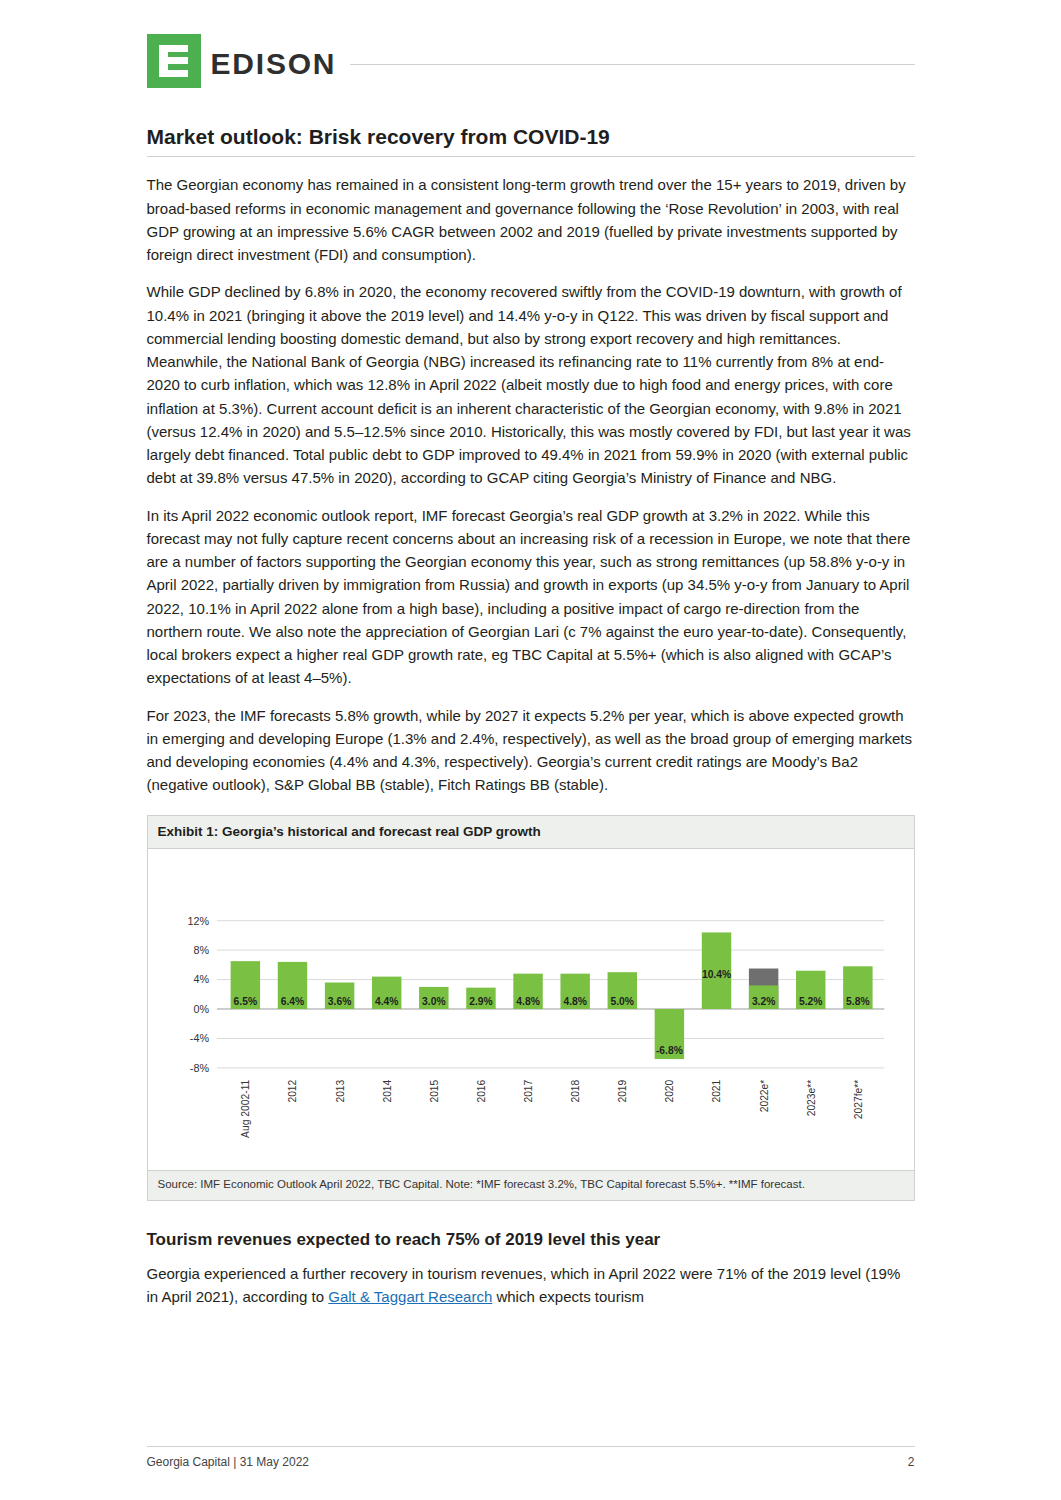EDISON
Market outlook: Brisk recovery from COVID-19
The Georgian economy has remained in a consistent long-term growth trend over the 15+ years to 2019, driven by broad-based reforms in economic management and governance following the ‘Rose Revolution’ in 2003, with real GDP growing at an impressive 5.6% CAGR between 2002 and 2019 (fuelled by private investments supported by foreign direct investment (FDI) and consumption).
While GDP declined by 6.8% in 2020, the economy recovered swiftly from the COVID-19 downturn, with growth of 10.4% in 2021 (bringing it above the 2019 level) and 14.4% y-o-y in Q122. This was driven by fiscal support and commercial lending boosting domestic demand, but also by strong export recovery and high remittances. Meanwhile, the National Bank of Georgia (NBG) increased its refinancing rate to 11% currently from 8% at end-2020 to curb inflation, which was 12.8% in April 2022 (albeit mostly due to high food and energy prices, with core inflation at 5.3%). Current account deficit is an inherent characteristic of the Georgian economy, with 9.8% in 2021 (versus 12.4% in 2020) and 5.5–12.5% since 2010. Historically, this was mostly covered by FDI, but last year it was largely debt financed. Total public debt to GDP improved to 49.4% in 2021 from 59.9% in 2020 (with external public debt at 39.8% versus 47.5% in 2020), according to GCAP citing Georgia’s Ministry of Finance and NBG.
In its April 2022 economic outlook report, IMF forecast Georgia’s real GDP growth at 3.2% in 2022. While this forecast may not fully capture recent concerns about an increasing risk of a recession in Europe, we note that there are a number of factors supporting the Georgian economy this year, such as strong remittances (up 58.8% y-o-y in April 2022, partially driven by immigration from Russia) and growth in exports (up 34.5% y-o-y from January to April 2022, 10.1% in April 2022 alone from a high base), including a positive impact of cargo re-direction from the northern route. We also note the appreciation of Georgian Lari (c 7% against the euro year-to-date). Consequently, local brokers expect a higher real GDP growth rate, eg TBC Capital at 5.5%+ (which is also aligned with GCAP’s expectations of at least 4–5%).
For 2023, the IMF forecasts 5.8% growth, while by 2027 it expects 5.2% per year, which is above expected growth in emerging and developing Europe (1.3% and 2.4%, respectively), as well as the broad group of emerging markets and developing economies (4.4% and 4.3%, respectively). Georgia’s current credit ratings are Moody’s Ba2 (negative outlook), S&P Global BB (stable), Fitch Ratings BB (stable).
Exhibit 1: Georgia’s historical and forecast real GDP growth
Georgia’s historical and forecast real GDP growth Bars: Aug 2002-11 6.5%, 2012 6.4%, 2013 3.6%, 2014 4.4%, 2015 3.0%, 2016 2.9%, 2017 4.8%, 2018 4.8%, 2019 5.0%, 2020 minus 6.8%, 2021 10.4%, 2022 estimate 3.2% (IMF) with TBC Capital 5.5% plus shown in grey, 2023 estimate 5.2%, 2027 forecast 5.8%. 12% 8% 4% 0% -4% -8% 6.5% 6.4% 3.6% 4.4% 3.0% 2.9% 4.8% 4.8% 5.0% -6.8% 10.4% 3.2% 5.2% 5.8% Aug 2002-11 2012 2013 2014 2015 2016 2017 2018 2019 2020 2021 2022e* 2023e** 2027fe**
Source: IMF Economic Outlook April 2022, TBC Capital. Note: *IMF forecast 3.2%, TBC Capital forecast 5.5%+. **IMF forecast.
Tourism revenues expected to reach 75% of 2019 level this year
Georgia experienced a further recovery in tourism revenues, which in April 2022 were 71% of the 2019 level (19% in April 2021), according to Galt & Taggart Research which expects tourism
Georgia Capital | 31 May 2022
2